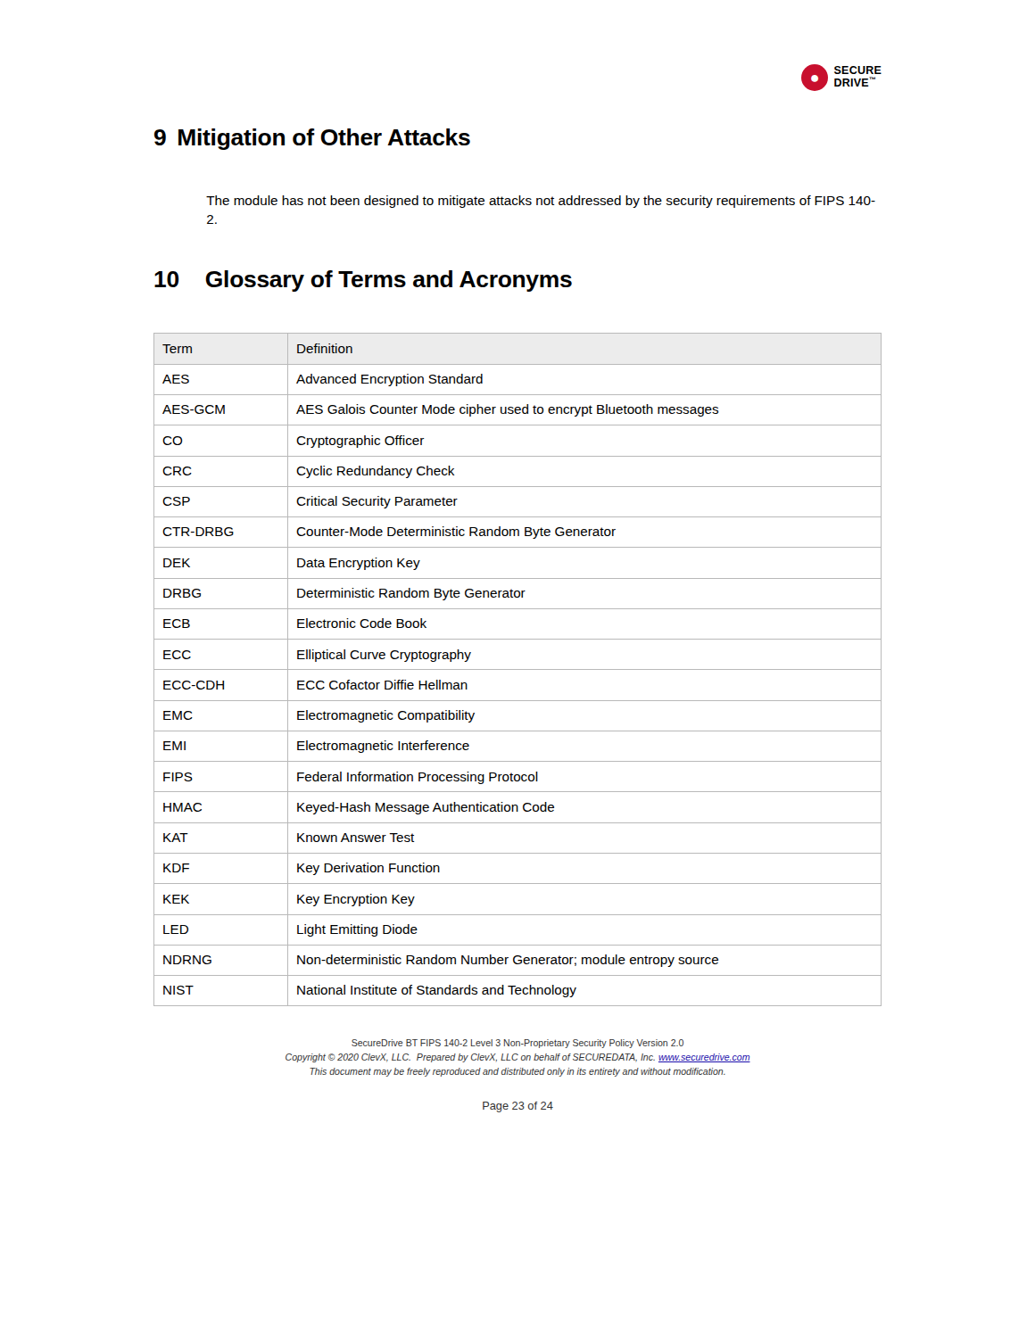● SECURE
DRIVE™
9 Mitigation of Other Attacks
The module has not been designed to mitigate attacks not addressed by the security requirements of FIPS 140-2.
10 Glossary of Terms and Acronyms
| Term | Definition |
| --- | --- |
| AES | Advanced Encryption Standard |
| AES-GCM | AES Galois Counter Mode cipher used to encrypt Bluetooth messages |
| CO | Cryptographic Officer |
| CRC | Cyclic Redundancy Check |
| CSP | Critical Security Parameter |
| CTR-DRBG | Counter-Mode Deterministic Random Byte Generator |
| DEK | Data Encryption Key |
| DRBG | Deterministic Random Byte Generator |
| ECB | Electronic Code Book |
| ECC | Elliptical Curve Cryptography |
| ECC-CDH | ECC Cofactor Diffie Hellman |
| EMC | Electromagnetic Compatibility |
| EMI | Electromagnetic Interference |
| FIPS | Federal Information Processing Protocol |
| HMAC | Keyed-Hash Message Authentication Code |
| KAT | Known Answer Test |
| KDF | Key Derivation Function |
| KEK | Key Encryption Key |
| LED | Light Emitting Diode |
| NDRNG | Non-deterministic Random Number Generator; module entropy source |
| NIST | National Institute of Standards and Technology |
SecureDrive BT FIPS 140-2 Level 3 Non-Proprietary Security Policy Version 2.0
Copyright © 2020 ClevX, LLC. Prepared by ClevX, LLC on behalf of SECUREDATA, Inc. www.securedrive.com
This document may be freely reproduced and distributed only in its entirety and without modification.
Page 23 of 24